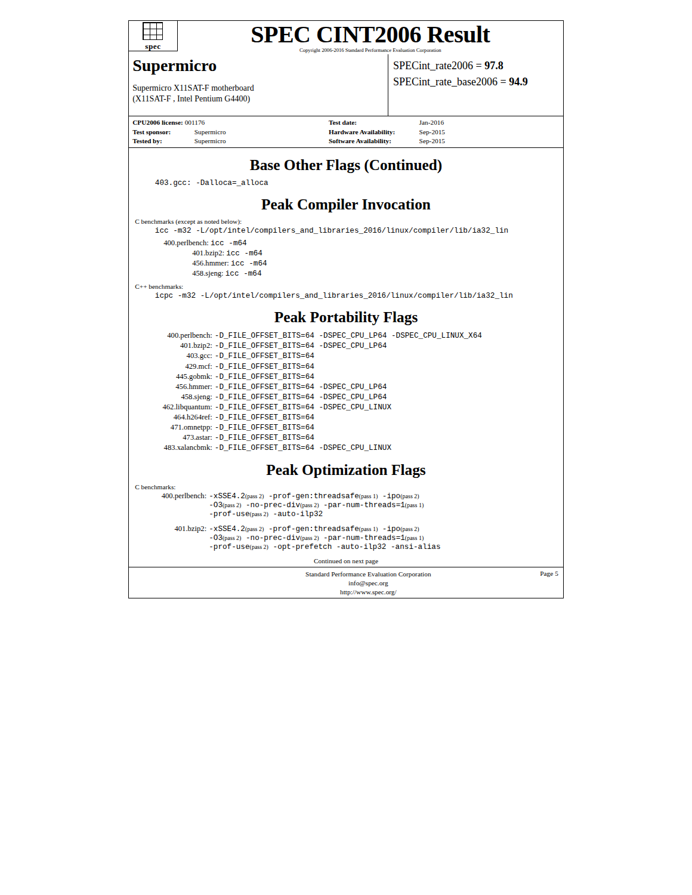spec
SPEC CINT2006 Result
Copyright 2006-2016 Standard Performance Evaluation Corporation
Supermicro
Supermicro X11SAT-F motherboard
(X11SAT-F , Intel Pentium G4400)
SPECint_rate2006 = 97.8
SPECint_rate_base2006 = 94.9
CPU2006 license: 001176
Test sponsor: Supermicro
Tested by: Supermicro
Test date: Jan-2016
Hardware Availability: Sep-2015
Software Availability: Sep-2015
Base Other Flags (Continued)
403.gcc: -Dalloca=_alloca
Peak Compiler Invocation
C benchmarks (except as noted below):
icc -m32 -L/opt/intel/compilers_and_libraries_2016/linux/compiler/lib/ia32_lin
400.perlbench: icc -m64
401.bzip2: icc -m64
456.hmmer: icc -m64
458.sjeng: icc -m64
C++ benchmarks:
icpc -m32 -L/opt/intel/compilers_and_libraries_2016/linux/compiler/lib/ia32_lin
Peak Portability Flags
400.perlbench:-D_FILE_OFFSET_BITS=64 -DSPEC_CPU_LP64 -DSPEC_CPU_LINUX_X64
401.bzip2:-D_FILE_OFFSET_BITS=64 -DSPEC_CPU_LP64
403.gcc:-D_FILE_OFFSET_BITS=64
429.mcf:-D_FILE_OFFSET_BITS=64
445.gobmk:-D_FILE_OFFSET_BITS=64
456.hmmer:-D_FILE_OFFSET_BITS=64 -DSPEC_CPU_LP64
458.sjeng:-D_FILE_OFFSET_BITS=64 -DSPEC_CPU_LP64
462.libquantum:-D_FILE_OFFSET_BITS=64 -DSPEC_CPU_LINUX
464.h264ref:-D_FILE_OFFSET_BITS=64
471.omnetpp:-D_FILE_OFFSET_BITS=64
473.astar:-D_FILE_OFFSET_BITS=64
483.xalancbmk:-D_FILE_OFFSET_BITS=64 -DSPEC_CPU_LINUX
Peak Optimization Flags
C benchmarks:
400.perlbench:-xSSE4.2(pass 2) -prof-gen:threadsafe(pass 1) -ipo(pass 2) -O3(pass 2) -no-prec-div(pass 2) -par-num-threads=1(pass 1) -prof-use(pass 2) -auto-ilp32
401.bzip2:-xSSE4.2(pass 2) -prof-gen:threadsafe(pass 1) -ipo(pass 2) -O3(pass 2) -no-prec-div(pass 2) -par-num-threads=1(pass 1) -prof-use(pass 2) -opt-prefetch -auto-ilp32 -ansi-alias
Continued on next page
Standard Performance Evaluation Corporation
info@spec.org
http://www.spec.org/
Page 5